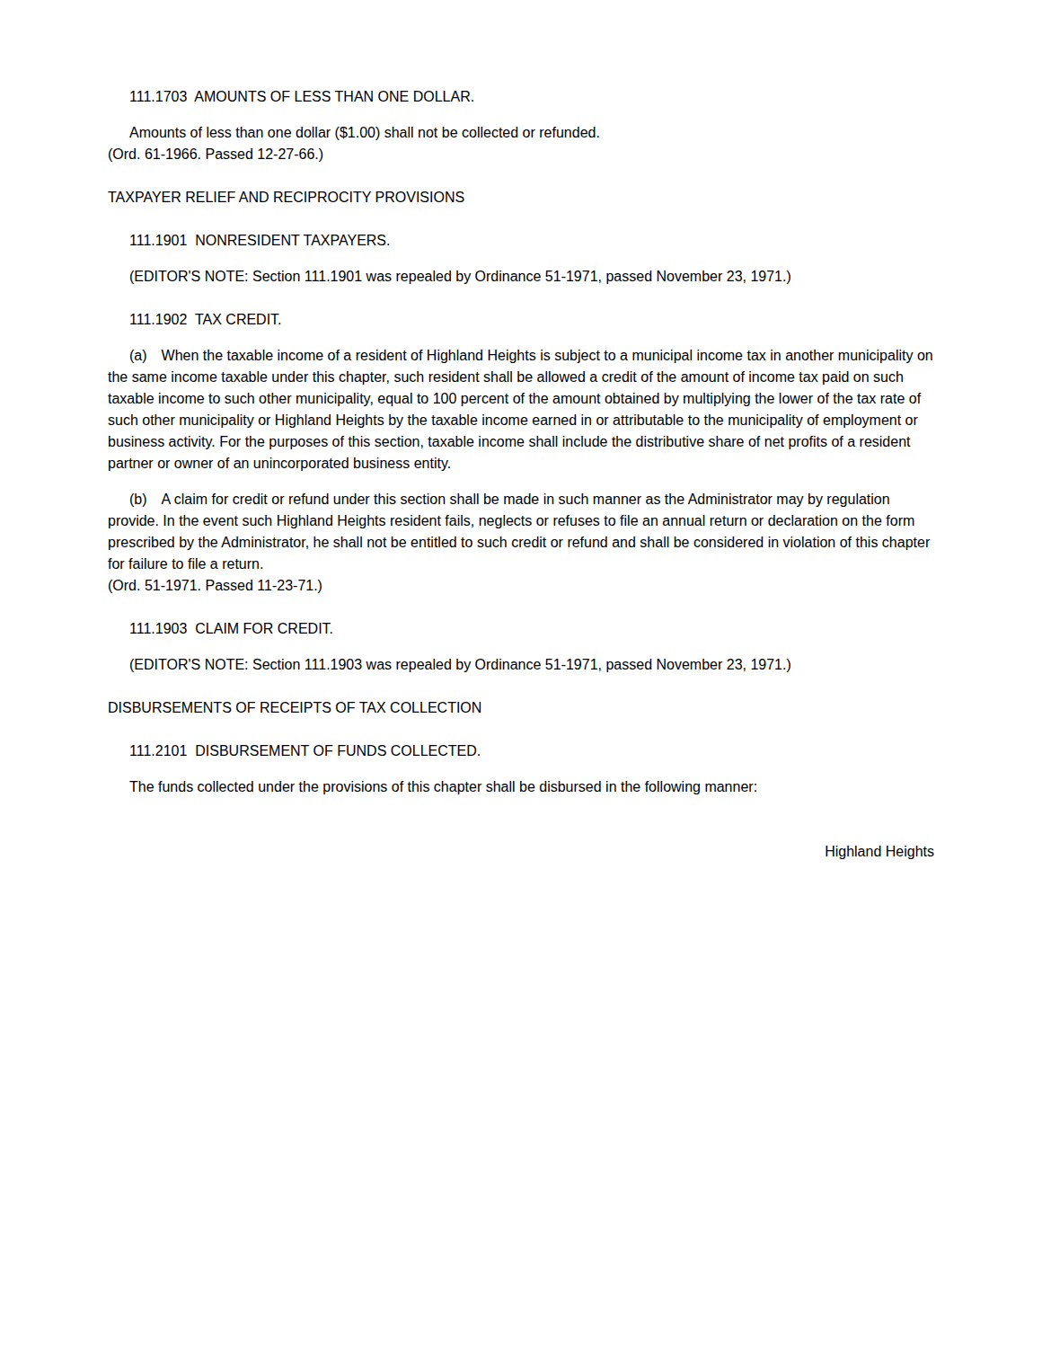111.1703 AMOUNTS OF LESS THAN ONE DOLLAR.
Amounts of less than one dollar ($1.00) shall not be collected or refunded.
(Ord. 61-1966. Passed 12-27-66.)
TAXPAYER RELIEF AND RECIPROCITY PROVISIONS
111.1901 NONRESIDENT TAXPAYERS.
(EDITOR'S NOTE: Section 111.1901 was repealed by Ordinance 51-1971, passed November 23, 1971.)
111.1902 TAX CREDIT.
(a) When the taxable income of a resident of Highland Heights is subject to a municipal income tax in another municipality on the same income taxable under this chapter, such resident shall be allowed a credit of the amount of income tax paid on such taxable income to such other municipality, equal to 100 percent of the amount obtained by multiplying the lower of the tax rate of such other municipality or Highland Heights by the taxable income earned in or attributable to the municipality of employment or business activity. For the purposes of this section, taxable income shall include the distributive share of net profits of a resident partner or owner of an unincorporated business entity.
(b) A claim for credit or refund under this section shall be made in such manner as the Administrator may by regulation provide. In the event such Highland Heights resident fails, neglects or refuses to file an annual return or declaration on the form prescribed by the Administrator, he shall not be entitled to such credit or refund and shall be considered in violation of this chapter for failure to file a return.
(Ord. 51-1971. Passed 11-23-71.)
111.1903 CLAIM FOR CREDIT.
(EDITOR'S NOTE: Section 111.1903 was repealed by Ordinance 51-1971, passed November 23, 1971.)
DISBURSEMENTS OF RECEIPTS OF TAX COLLECTION
111.2101 DISBURSEMENT OF FUNDS COLLECTED.
The funds collected under the provisions of this chapter shall be disbursed in the following manner:
Highland Heights